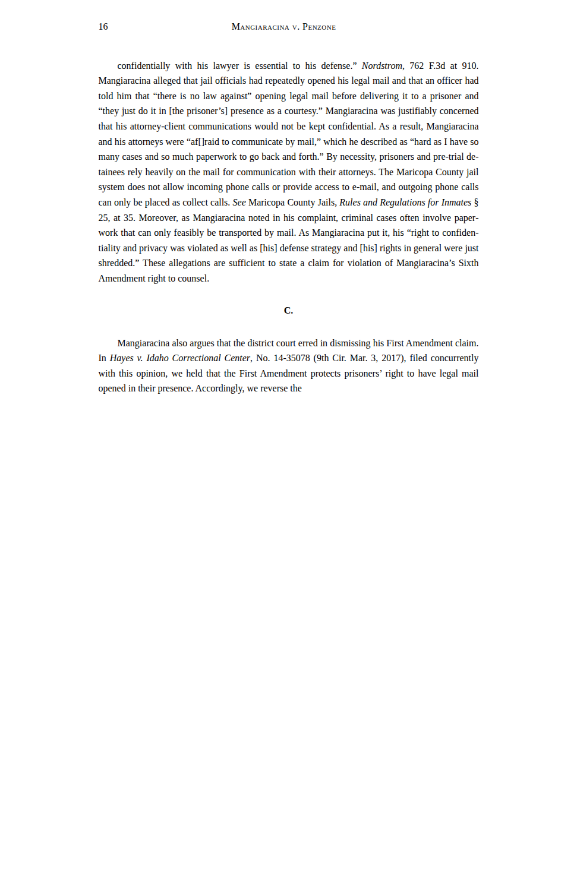16 Mangiaracina v. Penzone
confidentially with his lawyer is essential to his defense.” Nordstrom, 762 F.3d at 910. Mangiaracina alleged that jail officials had repeatedly opened his legal mail and that an officer had told him that “there is no law against” opening legal mail before delivering it to a prisoner and “they just do it in [the prisoner’s] presence as a courtesy.” Mangiaracina was justifiably concerned that his attorney-client communications would not be kept confidential. As a result, Mangiaracina and his attorneys were “af[]raid to communicate by mail,” which he described as “hard as I have so many cases and so much paperwork to go back and forth.” By necessity, prisoners and pre-trial detainees rely heavily on the mail for communication with their attorneys. The Maricopa County jail system does not allow incoming phone calls or provide access to e-mail, and outgoing phone calls can only be placed as collect calls. See Maricopa County Jails, Rules and Regulations for Inmates § 25, at 35. Moreover, as Mangiaracina noted in his complaint, criminal cases often involve paperwork that can only feasibly be transported by mail. As Mangiaracina put it, his “right to confidentiality and privacy was violated as well as [his] defense strategy and [his] rights in general were just shredded.” These allegations are sufficient to state a claim for violation of Mangiaracina’s Sixth Amendment right to counsel.
C.
Mangiaracina also argues that the district court erred in dismissing his First Amendment claim. In Hayes v. Idaho Correctional Center, No. 14-35078 (9th Cir. Mar. 3, 2017), filed concurrently with this opinion, we held that the First Amendment protects prisoners’ right to have legal mail opened in their presence. Accordingly, we reverse the